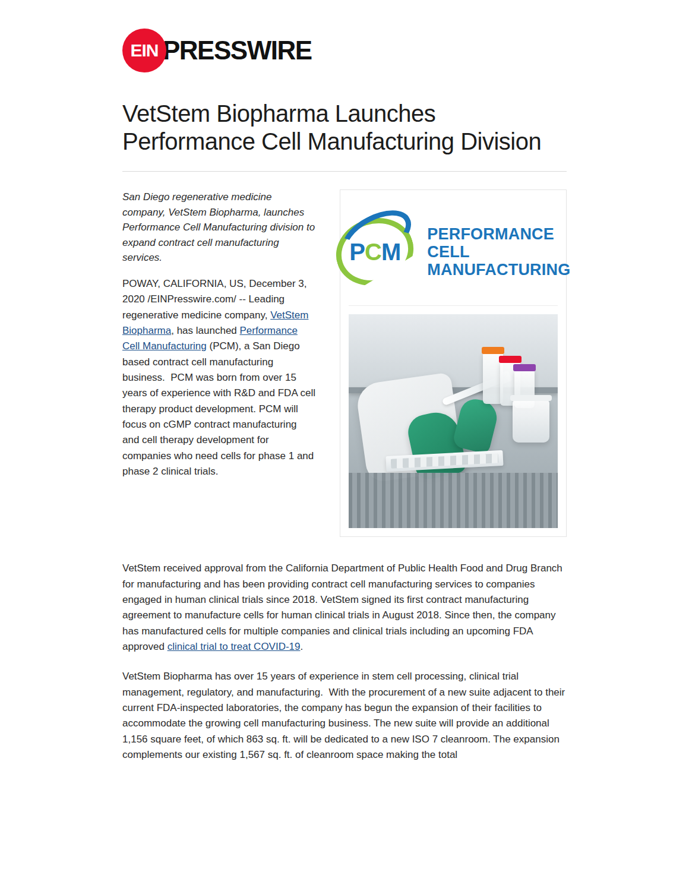EIN
Presswire
VetStem Biopharma Launches Performance Cell Manufacturing Division
San Diego regenerative medicine company, VetStem Biopharma, launches Performance Cell Manufacturing division to expand contract cell manufacturing services.
POWAY, CALIFORNIA, US, December 3, 2020 /EINPresswire.com/ -- Leading regenerative medicine company, VetStem Biopharma, has launched Performance Cell Manufacturing (PCM), a San Diego based contract cell manufacturing business. PCM was born from over 15 years of experience with R&D and FDA cell therapy product development. PCM will focus on cGMP contract manufacturing and cell therapy development for companies who need cells for phase 1 and phase 2 clinical trials.
PCM
Performance
Cell
Manufacturing
VetStem received approval from the California Department of Public Health Food and Drug Branch for manufacturing and has been providing contract cell manufacturing services to companies engaged in human clinical trials since 2018. VetStem signed its first contract manufacturing agreement to manufacture cells for human clinical trials in August 2018. Since then, the company has manufactured cells for multiple companies and clinical trials including an upcoming FDA approved clinical trial to treat COVID-19.
VetStem Biopharma has over 15 years of experience in stem cell processing, clinical trial management, regulatory, and manufacturing. With the procurement of a new suite adjacent to their current FDA-inspected laboratories, the company has begun the expansion of their facilities to accommodate the growing cell manufacturing business. The new suite will provide an additional 1,156 square feet, of which 863 sq. ft. will be dedicated to a new ISO 7 cleanroom. The expansion complements our existing 1,567 sq. ft. of cleanroom space making the total